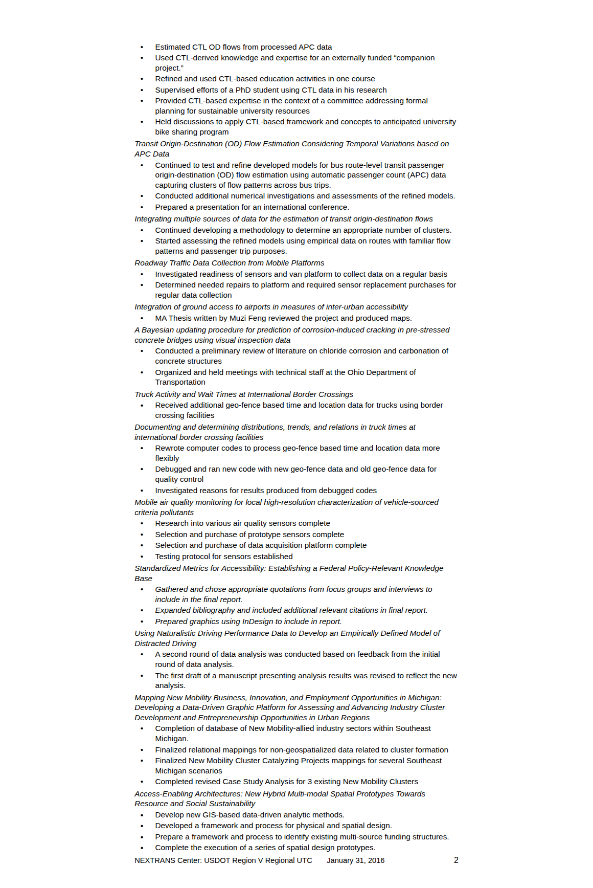Estimated CTL OD flows from processed APC data
Used CTL-derived knowledge and expertise for an externally funded “companion project.”
Refined and used CTL-based education activities in one course
Supervised efforts of a PhD student using CTL data in his research
Provided CTL-based expertise in the context of a committee addressing formal planning for sustainable university resources
Held discussions to apply CTL-based framework and concepts to anticipated university bike sharing program
Transit Origin-Destination (OD) Flow Estimation Considering Temporal Variations based on APC Data
Continued to test and refine developed models for bus route-level transit passenger origin-destination (OD) flow estimation using automatic passenger count (APC) data capturing clusters of flow patterns across bus trips.
Conducted additional numerical investigations and assessments of the refined models.
Prepared a presentation for an international conference.
Integrating multiple sources of data for the estimation of transit origin-destination flows
Continued developing a methodology to determine an appropriate number of clusters.
Started assessing the refined models using empirical data on routes with familiar flow patterns and passenger trip purposes.
Roadway Traffic Data Collection from Mobile Platforms
Investigated readiness of sensors and van platform to collect data on a regular basis
Determined needed repairs to platform and required sensor replacement purchases for regular data collection
Integration of ground access to airports in measures of inter-urban accessibility
MA Thesis written by Muzi Feng reviewed the project and produced maps.
A Bayesian updating procedure for prediction of corrosion-induced cracking in pre-stressed concrete bridges using visual inspection data
Conducted a preliminary review of literature on chloride corrosion and carbonation of concrete structures
Organized and held meetings with technical staff at the Ohio Department of Transportation
Truck Activity and Wait Times at International Border Crossings
Received additional geo-fence based time and location data for trucks using border crossing facilities
Documenting and determining distributions, trends, and relations in truck times at international border crossing facilities
Rewrote computer codes to process geo-fence based time and location data more flexibly
Debugged and ran new code with new geo-fence data and old geo-fence data for quality control
Investigated reasons for results produced from debugged codes
Mobile air quality monitoring for local high-resolution characterization of vehicle-sourced criteria pollutants
Research into various air quality sensors complete
Selection and purchase of prototype sensors complete
Selection and purchase of data acquisition platform complete
Testing protocol for sensors established
Standardized Metrics for Accessibility: Establishing a Federal Policy-Relevant Knowledge Base
Gathered and chose appropriate quotations from focus groups and interviews to include in the final report.
Expanded bibliography and included additional relevant citations in final report.
Prepared graphics using InDesign to include in report.
Using Naturalistic Driving Performance Data to Develop an Empirically Defined Model of Distracted Driving
A second round of data analysis was conducted based on feedback from the initial round of data analysis.
The first draft of a manuscript presenting analysis results was revised to reflect the new analysis.
Mapping New Mobility Business, Innovation, and Employment Opportunities in Michigan: Developing a Data-Driven Graphic Platform for Assessing and Advancing Industry Cluster Development and Entrepreneurship Opportunities in Urban Regions
Completion of database of New Mobility-allied industry sectors within Southeast Michigan.
Finalized relational mappings for non-geospatialized data related to cluster formation
Finalized New Mobility Cluster Catalyzing Projects mappings for several Southeast Michigan scenarios
Completed revised Case Study Analysis for 3 existing New Mobility Clusters
Access-Enabling Architectures: New Hybrid Multi-modal Spatial Prototypes Towards Resource and Social Sustainability
Develop new GIS-based data-driven analytic methods.
Developed a framework and process for physical and spatial design.
Prepare a framework and process to identify existing multi-source funding structures.
Complete the execution of a series of spatial design prototypes.
NEXTRANS Center: USDOT Region V Regional UTC January 31, 2016 2